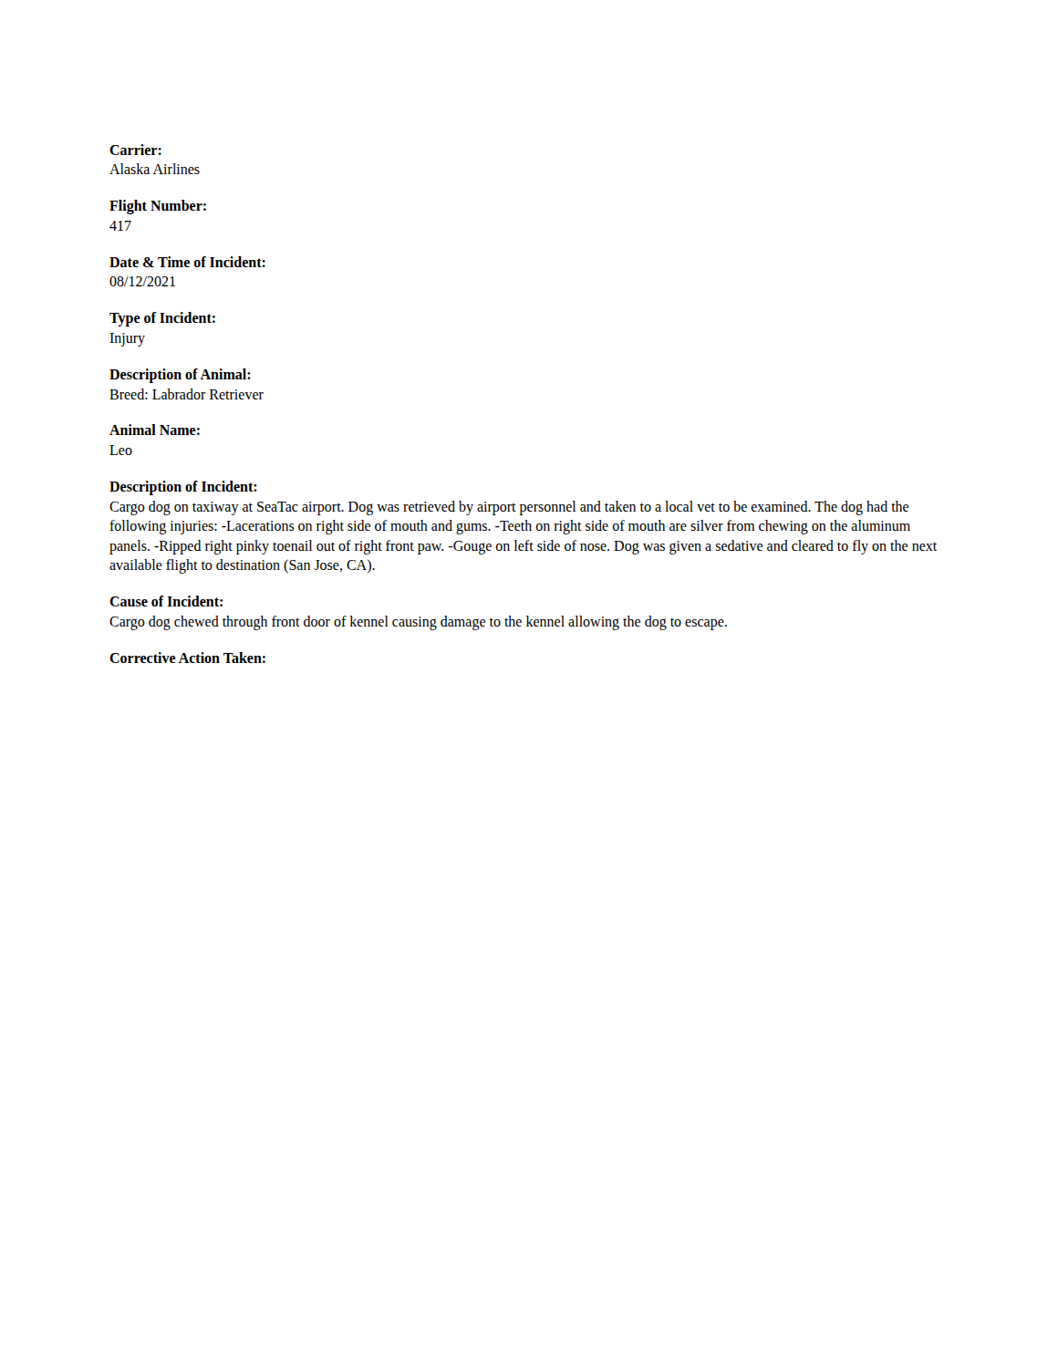Carrier:
Alaska Airlines
Flight Number:
417
Date & Time of Incident:
08/12/2021
Type of Incident:
Injury
Description of Animal:
Breed: Labrador Retriever
Animal Name:
Leo
Description of Incident:
Cargo dog on taxiway at SeaTac airport. Dog was retrieved by airport personnel and taken to a local vet to be examined. The dog had the following injuries: -Lacerations on right side of mouth and gums. -Teeth on right side of mouth are silver from chewing on the aluminum panels. -Ripped right pinky toenail out of right front paw. -Gouge on left side of nose. Dog was given a sedative and cleared to fly on the next available flight to destination (San Jose, CA).
Cause of Incident:
Cargo dog chewed through front door of kennel causing damage to the kennel allowing the dog to escape.
Corrective Action Taken: